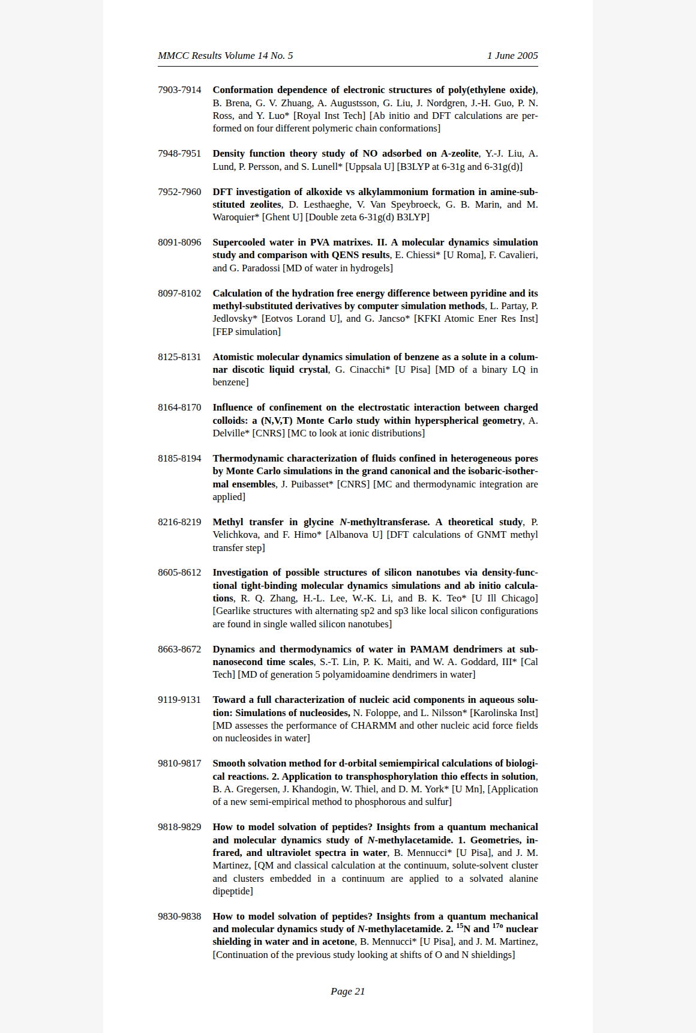MMCC Results Volume 14 No. 5 1 June 2005
7903-7914
Conformation dependence of electronic structures of poly(ethylene oxide), B. Brena, G. V. Zhuang, A. Augustsson, G. Liu, J. Nordgren, J.-H. Guo, P. N. Ross, and Y. Luo* [Royal Inst Tech] [Ab initio and DFT calculations are performed on four different polymeric chain conformations]
7948-7951
Density function theory study of NO adsorbed on A-zeolite, Y.-J. Liu, A. Lund, P. Persson, and S. Lunell* [Uppsala U] [B3LYP at 6-31g and 6-31g(d)]
7952-7960
DFT investigation of alkoxide vs alkylammonium formation in amine-substituted zeolites, D. Lesthaeghe, V. Van Speybroeck, G. B. Marin, and M. Waroquier* [Ghent U] [Double zeta 6-31g(d) B3LYP]
8091-8096
Supercooled water in PVA matrixes. II. A molecular dynamics simulation study and comparison with QENS results, E. Chiessi* [U Roma], F. Cavalieri, and G. Paradossi [MD of water in hydrogels]
8097-8102
Calculation of the hydration free energy difference between pyridine and its methyl-substituted derivatives by computer simulation methods, L. Partay, P. Jedlovsky* [Eotvos Lorand U], and G. Jancso* [KFKI Atomic Ener Res Inst] [FEP simulation]
8125-8131
Atomistic molecular dynamics simulation of benzene as a solute in a columnar discotic liquid crystal, G. Cinacchi* [U Pisa] [MD of a binary LQ in benzene]
8164-8170
Influence of confinement on the electrostatic interaction between charged colloids: a (N,V,T) Monte Carlo study within hyperspherical geometry, A. Delville* [CNRS] [MC to look at ionic distributions]
8185-8194
Thermodynamic characterization of fluids confined in heterogeneous pores by Monte Carlo simulations in the grand canonical and the isobaric-isothermal ensembles, J. Puibasset* [CNRS] [MC and thermodynamic integration are applied]
8216-8219
Methyl transfer in glycine N-methyltransferase. A theoretical study, P. Velichkova, and F. Himo* [Albanova U] [DFT calculations of GNMT methyl transfer step]
8605-8612
Investigation of possible structures of silicon nanotubes via density-functional tight-binding molecular dynamics simulations and ab initio calculations, R. Q. Zhang, H.-L. Lee, W.-K. Li, and B. K. Teo* [U Ill Chicago] [Gearlike structures with alternating sp2 and sp3 like local silicon configurations are found in single walled silicon nanotubes]
8663-8672
Dynamics and thermodynamics of water in PAMAM dendrimers at subnanosecond time scales, S.-T. Lin, P. K. Maiti, and W. A. Goddard, III* [Cal Tech] [MD of generation 5 polyamidoamine dendrimers in water]
9119-9131
Toward a full characterization of nucleic acid components in aqueous solution: Simulations of nucleosides, N. Foloppe, and L. Nilsson* [Karolinska Inst] [MD assesses the performance of CHARMM and other nucleic acid force fields on nucleosides in water]
9810-9817
Smooth solvation method for d-orbital semiempirical calculations of biological reactions. 2. Application to transphosphorylation thio effects in solution, B. A. Gregersen, J. Khandogin, W. Thiel, and D. M. York* [U Mn], [Application of a new semi-empirical method to phosphorous and sulfur]
9818-9829
How to model solvation of peptides? Insights from a quantum mechanical and molecular dynamics study of N-methylacetamide. 1. Geometries, infrared, and ultraviolet spectra in water, B. Mennucci* [U Pisa], and J. M. Martinez, [QM and classical calculation at the continuum, solute-solvent cluster and clusters embedded in a continuum are applied to a solvated alanine dipeptide]
9830-9838
How to model solvation of peptides? Insights from a quantum mechanical and molecular dynamics study of N-methylacetamide. 2. 15N and 17o nuclear shielding in water and in acetone, B. Mennucci* [U Pisa], and J. M. Martinez, [Continuation of the previous study looking at shifts of O and N shieldings]
Page 21